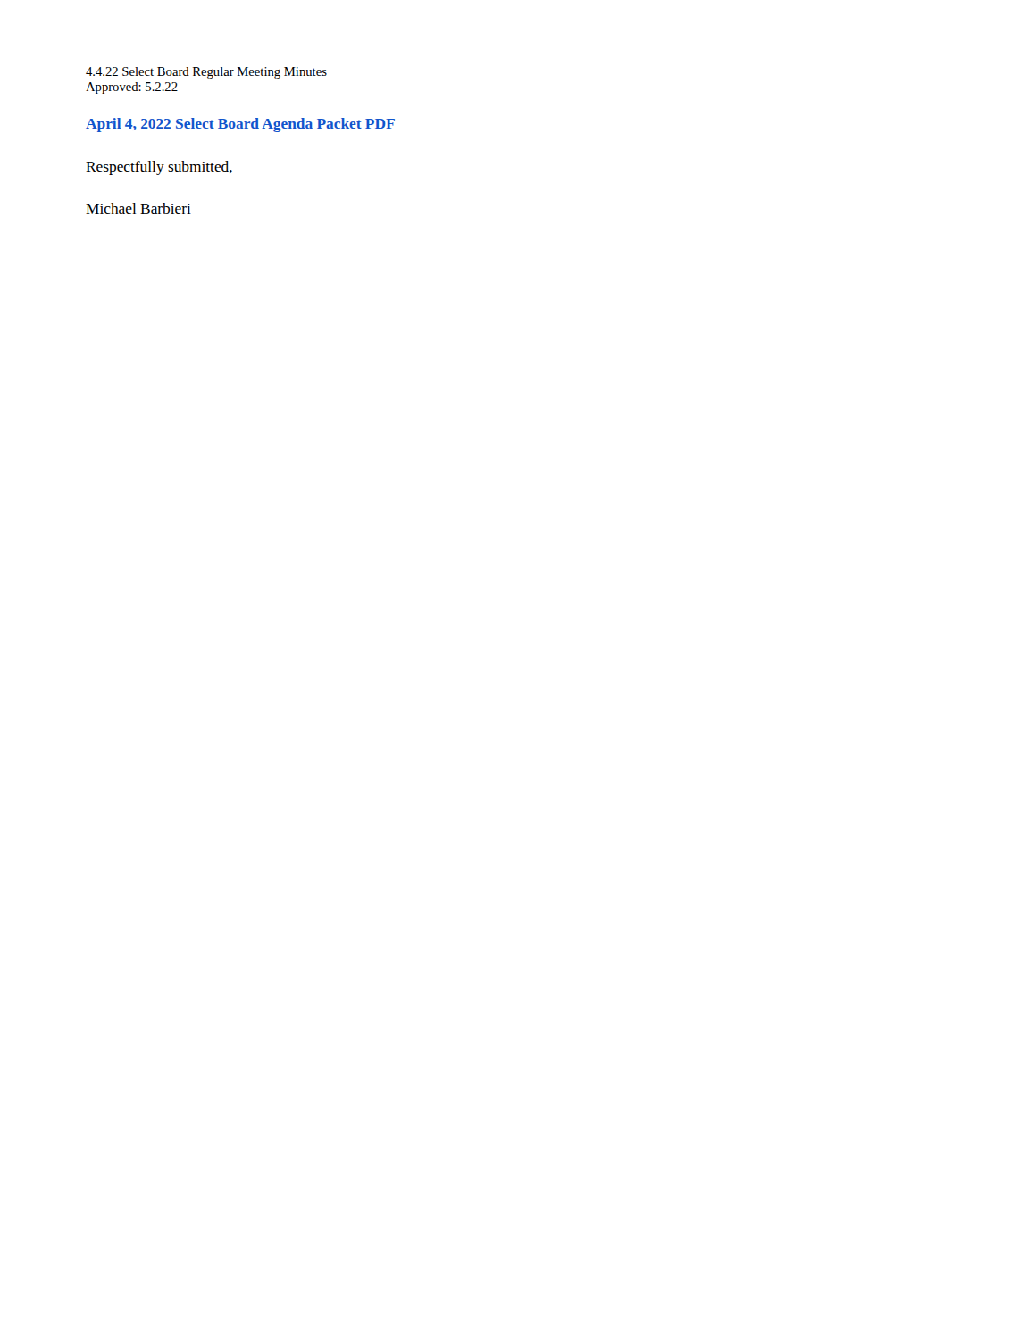4.4.22 Select Board Regular Meeting Minutes
Approved: 5.2.22
April 4, 2022 Select Board Agenda Packet PDF
Respectfully submitted,
Michael Barbieri